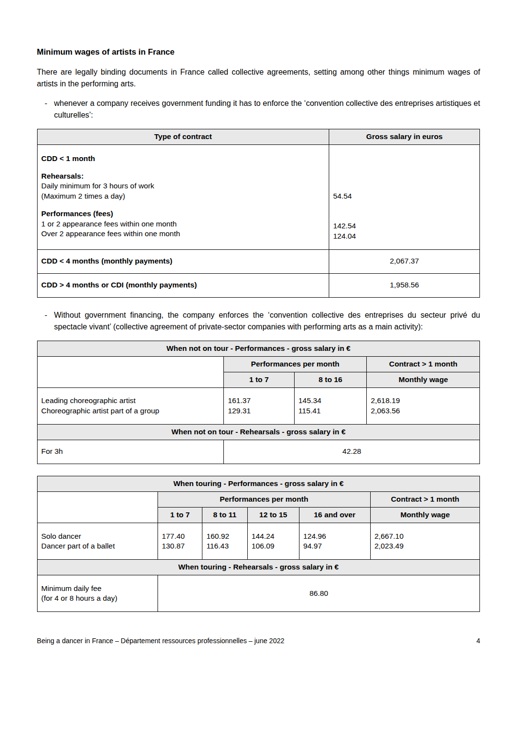Minimum wages of artists in France
There are legally binding documents in France called collective agreements, setting among other things minimum wages of artists in the performing arts.
whenever a company receives government funding it has to enforce the ‘convention collective des entreprises artistiques et culturelles’:
| Type of contract | Gross salary in euros |
| --- | --- |
| CDD < 1 month Rehearsals: Daily minimum for 3 hours of work (Maximum 2 times a day) Performances (fees) 1 or 2 appearance fees within one month Over 2 appearance fees within one month | 54.54 142.54 124.04 |
| CDD < 4 months (monthly payments) | 2,067.37 |
| CDD > 4 months or CDI (monthly payments) | 1,958.56 |
Without government financing, the company enforces the ‘convention collective des entreprises du secteur privé du spectacle vivant’ (collective agreement of private-sector companies with performing arts as a main activity):
| When not on tour - Performances - gross salary in € |
| --- |
| | Performances per month | Contract > 1 month |
| | 1 to 7 | 8 to 16 | Monthly wage |
| Leading choreographic artist Choreographic artist part of a group | 161.37 129.31 | 145.34 115.41 | 2,618.19 2,063.56 |
| When not on tour - Rehearsals - gross salary in € |
| For 3h | 42.28 |
| When touring - Performances - gross salary in € |
| --- |
| | Performances per month | Contract > 1 month |
| | 1 to 7 | 8 to 11 | 12 to 15 | 16 and over | Monthly wage |
| Solo dancer Dancer part of a ballet | 177.40 130.87 | 160.92 116.43 | 144.24 106.09 | 124.96 94.97 | 2,667.10 2,023.49 |
| When touring - Rehearsals - gross salary in € |
| Minimum daily fee (for 4 or 8 hours a day) | 86.80 |
Being a dancer in France – Département ressources professionnelles – june 2022 4